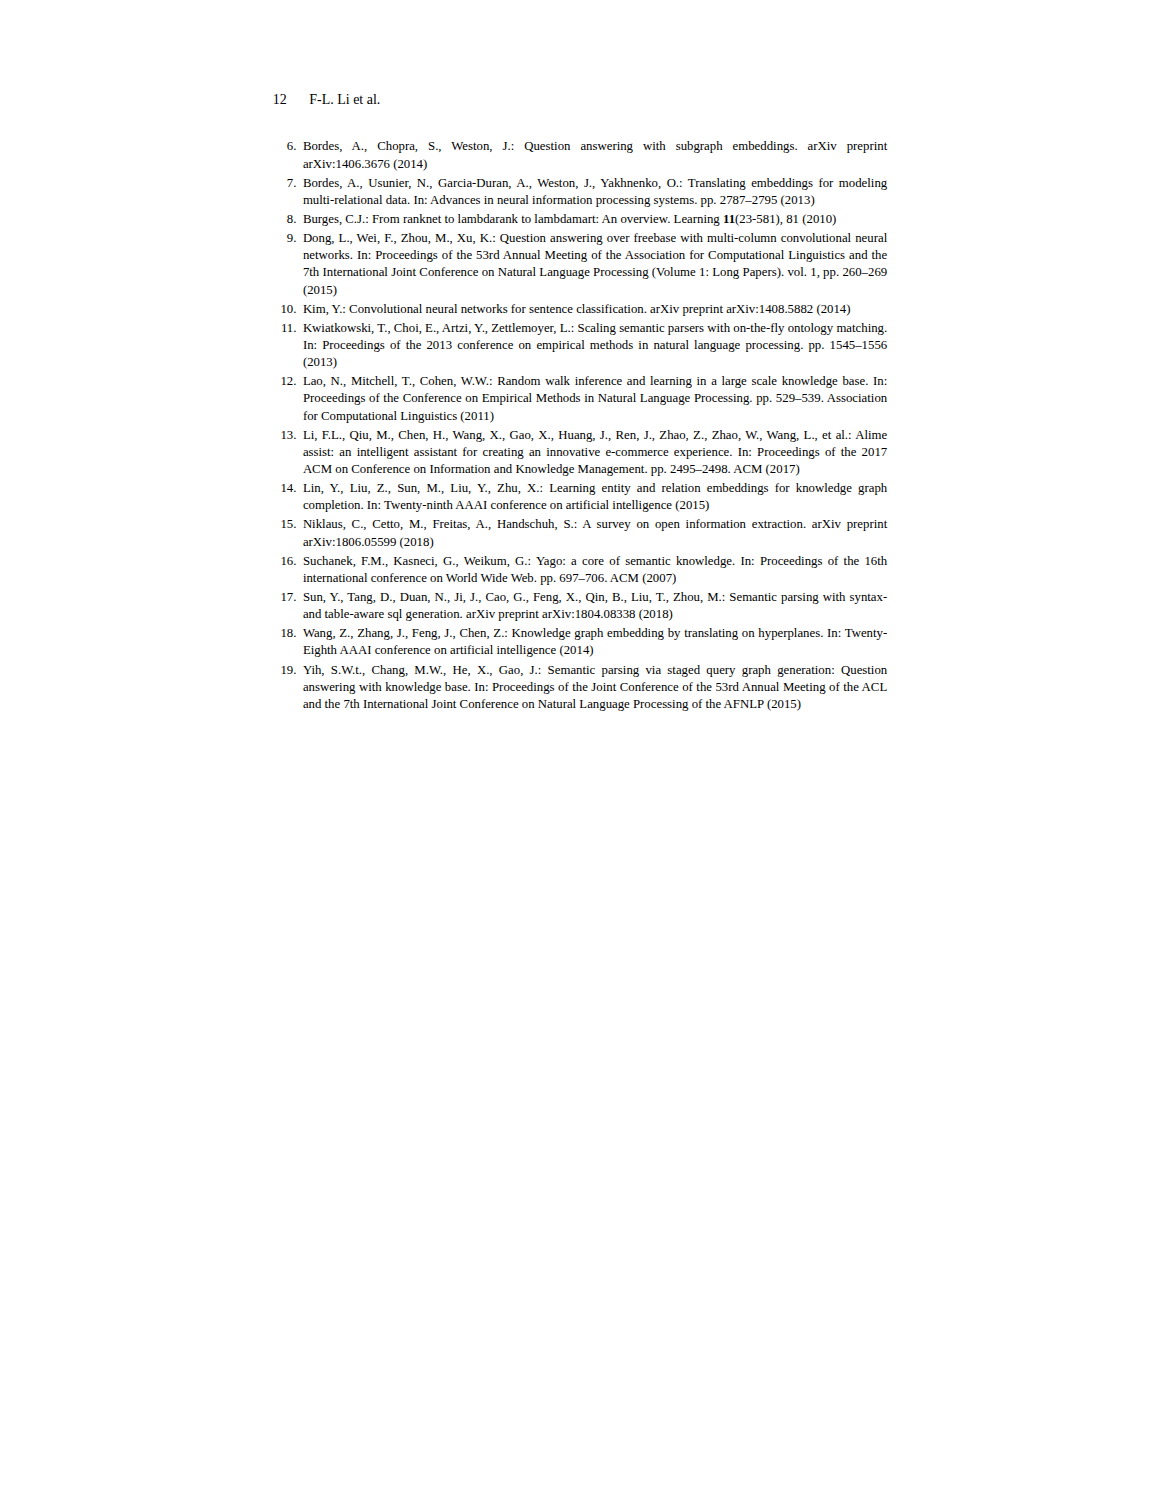12 F-L. Li et al.
6. Bordes, A., Chopra, S., Weston, J.: Question answering with subgraph embeddings. arXiv preprint arXiv:1406.3676 (2014)
7. Bordes, A., Usunier, N., Garcia-Duran, A., Weston, J., Yakhnenko, O.: Translating embeddings for modeling multi-relational data. In: Advances in neural information processing systems. pp. 2787–2795 (2013)
8. Burges, C.J.: From ranknet to lambdarank to lambdamart: An overview. Learning 11(23-581), 81 (2010)
9. Dong, L., Wei, F., Zhou, M., Xu, K.: Question answering over freebase with multi-column convolutional neural networks. In: Proceedings of the 53rd Annual Meeting of the Association for Computational Linguistics and the 7th International Joint Conference on Natural Language Processing (Volume 1: Long Papers). vol. 1, pp. 260–269 (2015)
10. Kim, Y.: Convolutional neural networks for sentence classification. arXiv preprint arXiv:1408.5882 (2014)
11. Kwiatkowski, T., Choi, E., Artzi, Y., Zettlemoyer, L.: Scaling semantic parsers with on-the-fly ontology matching. In: Proceedings of the 2013 conference on empirical methods in natural language processing. pp. 1545–1556 (2013)
12. Lao, N., Mitchell, T., Cohen, W.W.: Random walk inference and learning in a large scale knowledge base. In: Proceedings of the Conference on Empirical Methods in Natural Language Processing. pp. 529–539. Association for Computational Linguistics (2011)
13. Li, F.L., Qiu, M., Chen, H., Wang, X., Gao, X., Huang, J., Ren, J., Zhao, Z., Zhao, W., Wang, L., et al.: Alime assist: an intelligent assistant for creating an innovative e-commerce experience. In: Proceedings of the 2017 ACM on Conference on Information and Knowledge Management. pp. 2495–2498. ACM (2017)
14. Lin, Y., Liu, Z., Sun, M., Liu, Y., Zhu, X.: Learning entity and relation embeddings for knowledge graph completion. In: Twenty-ninth AAAI conference on artificial intelligence (2015)
15. Niklaus, C., Cetto, M., Freitas, A., Handschuh, S.: A survey on open information extraction. arXiv preprint arXiv:1806.05599 (2018)
16. Suchanek, F.M., Kasneci, G., Weikum, G.: Yago: a core of semantic knowledge. In: Proceedings of the 16th international conference on World Wide Web. pp. 697–706. ACM (2007)
17. Sun, Y., Tang, D., Duan, N., Ji, J., Cao, G., Feng, X., Qin, B., Liu, T., Zhou, M.: Semantic parsing with syntax-and table-aware sql generation. arXiv preprint arXiv:1804.08338 (2018)
18. Wang, Z., Zhang, J., Feng, J., Chen, Z.: Knowledge graph embedding by translating on hyperplanes. In: Twenty-Eighth AAAI conference on artificial intelligence (2014)
19. Yih, S.W.t., Chang, M.W., He, X., Gao, J.: Semantic parsing via staged query graph generation: Question answering with knowledge base. In: Proceedings of the Joint Conference of the 53rd Annual Meeting of the ACL and the 7th International Joint Conference on Natural Language Processing of the AFNLP (2015)